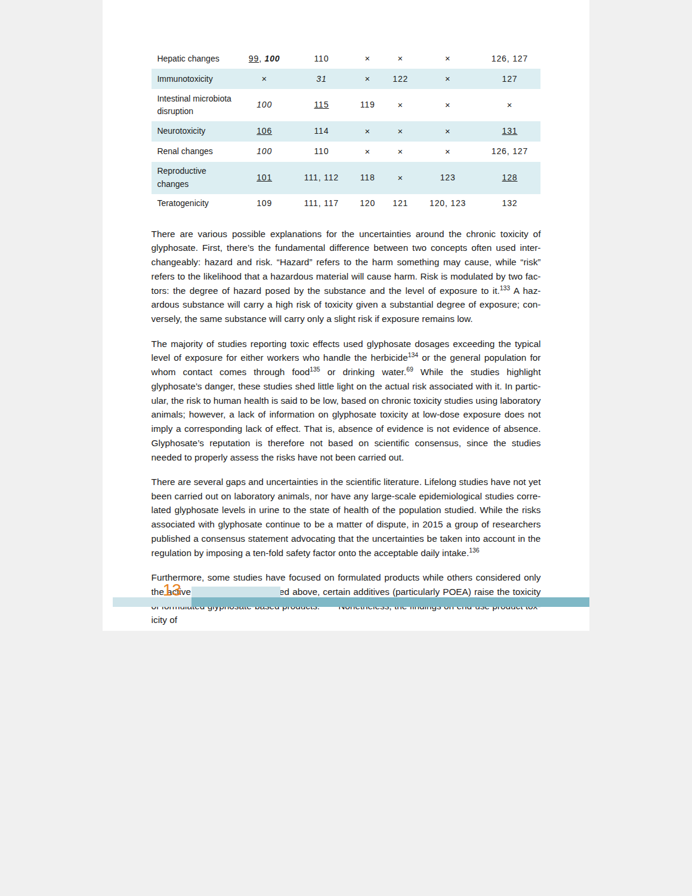| Hepatic changes | 99 , 100 | 110 | × | × | × | 126, 127 |
| Immunotoxicity | × | 31 | × | 122 | × | 127 |
| Intestinal microbiota disruption | 100 | 115 | 119 | × | × | × |
| Neurotoxicity | 106 | 114 | × | × | × | 131 |
| Renal changes | 100 | 110 | × | × | × | 126, 127 |
| Reproductive changes | 101 | 111, 112 | 118 | × | 123 | 128 |
| Teratogenicity | 109 | 111, 117 | 120 | 121 | 120, 123 | 132 |
There are various possible explanations for the uncertainties around the chronic toxicity of glyphosate. First, there’s the fundamental difference between two concepts often used interchangeably: hazard and risk. “Hazard” refers to the harm something may cause, while “risk” refers to the likelihood that a hazardous material will cause harm. Risk is modulated by two factors: the degree of hazard posed by the substance and the level of exposure to it.133 A hazardous substance will carry a high risk of toxicity given a substantial degree of exposure; conversely, the same substance will carry only a slight risk if exposure remains low.
The majority of studies reporting toxic effects used glyphosate dosages exceeding the typical level of exposure for either workers who handle the herbicide134 or the general population for whom contact comes through food135 or drinking water.69 While the studies highlight glyphosate’s danger, these studies shed little light on the actual risk associated with it. In particular, the risk to human health is said to be low, based on chronic toxicity studies using laboratory animals; however, a lack of information on glyphosate toxicity at low-dose exposure does not imply a corresponding lack of effect. That is, absence of evidence is not evidence of absence. Glyphosate’s reputation is therefore not based on scientific consensus, since the studies needed to properly assess the risks have not been carried out.
There are several gaps and uncertainties in the scientific literature. Lifelong studies have not yet been carried out on laboratory animals, nor have any large-scale epidemiological studies correlated glyphosate levels in urine to the state of health of the population studied. While the risks associated with glyphosate continue to be a matter of dispute, in 2015 a group of researchers published a consensus statement advocating that the uncertainties be taken into account in the regulation by imposing a ten-fold safety factor onto the acceptable daily intake.136
Furthermore, some studies have focused on formulated products while others considered only the active ingredient. As indicated above, certain additives (particularly POEA) raise the toxicity of formulated glyphosate-based products.85-87 Nonetheless, the findings on end-use product toxicity of
13